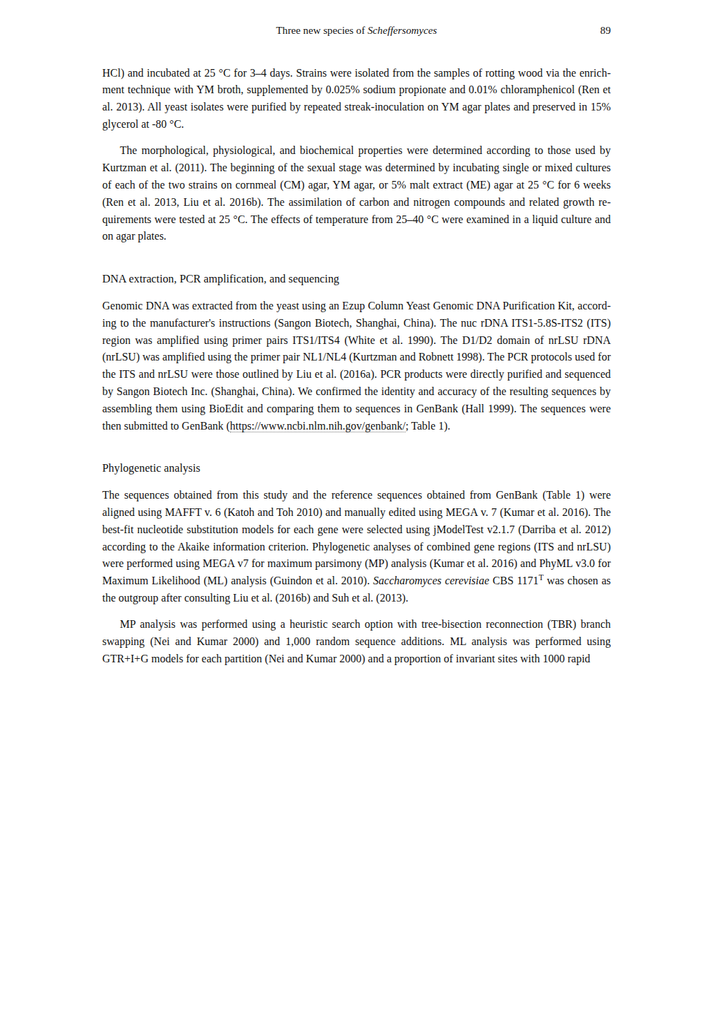Three new species of Scheffersomyces 89
HCl) and incubated at 25 °C for 3–4 days. Strains were isolated from the samples of rotting wood via the enrichment technique with YM broth, supplemented by 0.025% sodium propionate and 0.01% chloramphenicol (Ren et al. 2013). All yeast isolates were purified by repeated streak-inoculation on YM agar plates and preserved in 15% glycerol at -80 °C.
The morphological, physiological, and biochemical properties were determined according to those used by Kurtzman et al. (2011). The beginning of the sexual stage was determined by incubating single or mixed cultures of each of the two strains on cornmeal (CM) agar, YM agar, or 5% malt extract (ME) agar at 25 °C for 6 weeks (Ren et al. 2013, Liu et al. 2016b). The assimilation of carbon and nitrogen compounds and related growth requirements were tested at 25 °C. The effects of temperature from 25–40 °C were examined in a liquid culture and on agar plates.
DNA extraction, PCR amplification, and sequencing
Genomic DNA was extracted from the yeast using an Ezup Column Yeast Genomic DNA Purification Kit, according to the manufacturer's instructions (Sangon Biotech, Shanghai, China). The nuc rDNA ITS1-5.8S-ITS2 (ITS) region was amplified using primer pairs ITS1/ITS4 (White et al. 1990). The D1/D2 domain of nrLSU rDNA (nrLSU) was amplified using the primer pair NL1/NL4 (Kurtzman and Robnett 1998). The PCR protocols used for the ITS and nrLSU were those outlined by Liu et al. (2016a). PCR products were directly purified and sequenced by Sangon Biotech Inc. (Shanghai, China). We confirmed the identity and accuracy of the resulting sequences by assembling them using BioEdit and comparing them to sequences in GenBank (Hall 1999). The sequences were then submitted to GenBank (https://www.ncbi.nlm.nih.gov/genbank/; Table 1).
Phylogenetic analysis
The sequences obtained from this study and the reference sequences obtained from GenBank (Table 1) were aligned using MAFFT v. 6 (Katoh and Toh 2010) and manually edited using MEGA v. 7 (Kumar et al. 2016). The best-fit nucleotide substitution models for each gene were selected using jModelTest v2.1.7 (Darriba et al. 2012) according to the Akaike information criterion. Phylogenetic analyses of combined gene regions (ITS and nrLSU) were performed using MEGA v7 for maximum parsimony (MP) analysis (Kumar et al. 2016) and PhyML v3.0 for Maximum Likelihood (ML) analysis (Guindon et al. 2010). Saccharomyces cerevisiae CBS 1171T was chosen as the outgroup after consulting Liu et al. (2016b) and Suh et al. (2013).
MP analysis was performed using a heuristic search option with tree-bisection reconnection (TBR) branch swapping (Nei and Kumar 2000) and 1,000 random sequence additions. ML analysis was performed using GTR+I+G models for each partition (Nei and Kumar 2000) and a proportion of invariant sites with 1000 rapid